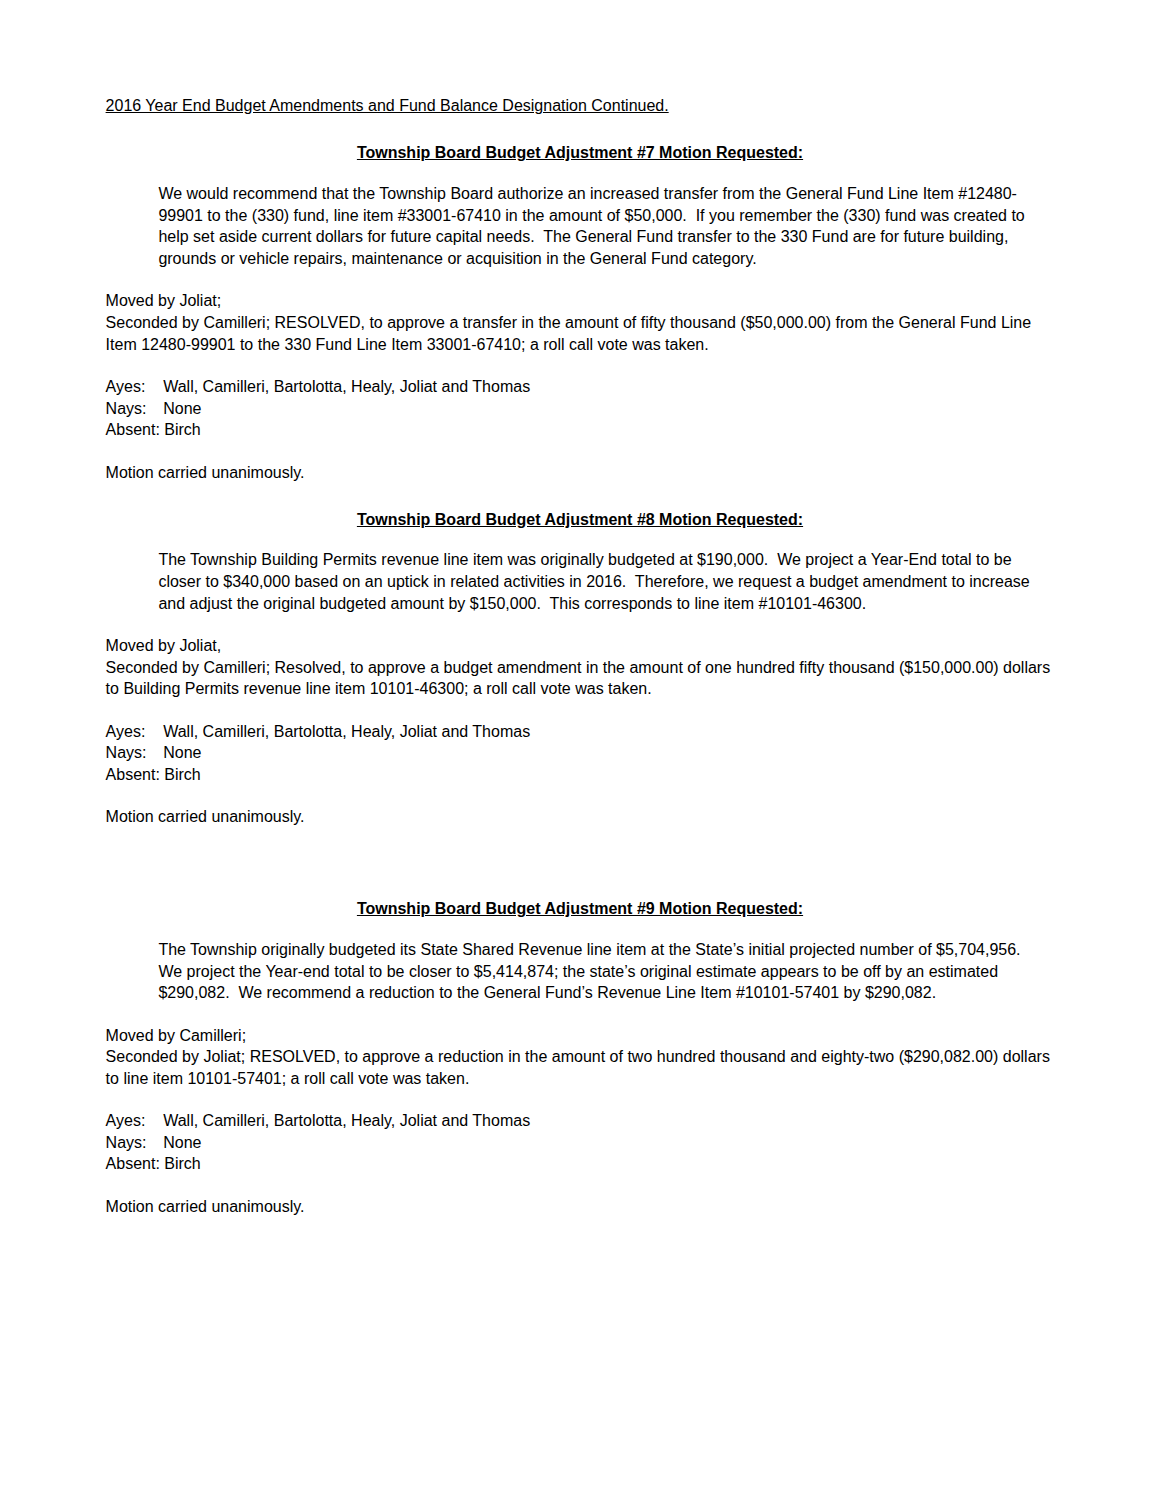2016 Year End Budget Amendments and Fund Balance Designation Continued.
Township Board Budget Adjustment #7 Motion Requested:
We would recommend that the Township Board authorize an increased transfer from the General Fund Line Item #12480-99901 to the (330) fund, line item #33001-67410 in the amount of $50,000. If you remember the (330) fund was created to help set aside current dollars for future capital needs. The General Fund transfer to the 330 Fund are for future building, grounds or vehicle repairs, maintenance or acquisition in the General Fund category.
Moved by Joliat;
Seconded by Camilleri; RESOLVED, to approve a transfer in the amount of fifty thousand ($50,000.00) from the General Fund Line Item 12480-99901 to the 330 Fund Line Item 33001-67410; a roll call vote was taken.
Ayes: Wall, Camilleri, Bartolotta, Healy, Joliat and Thomas
Nays: None
Absent: Birch
Motion carried unanimously.
Township Board Budget Adjustment #8 Motion Requested:
The Township Building Permits revenue line item was originally budgeted at $190,000. We project a Year-End total to be closer to $340,000 based on an uptick in related activities in 2016. Therefore, we request a budget amendment to increase and adjust the original budgeted amount by $150,000. This corresponds to line item #10101-46300.
Moved by Joliat,
Seconded by Camilleri; Resolved, to approve a budget amendment in the amount of one hundred fifty thousand ($150,000.00) dollars to Building Permits revenue line item 10101-46300; a roll call vote was taken.
Ayes: Wall, Camilleri, Bartolotta, Healy, Joliat and Thomas
Nays: None
Absent: Birch
Motion carried unanimously.
Township Board Budget Adjustment #9 Motion Requested:
The Township originally budgeted its State Shared Revenue line item at the State’s initial projected number of $5,704,956. We project the Year-end total to be closer to $5,414,874; the state’s original estimate appears to be off by an estimated $290,082. We recommend a reduction to the General Fund’s Revenue Line Item #10101-57401 by $290,082.
Moved by Camilleri;
Seconded by Joliat; RESOLVED, to approve a reduction in the amount of two hundred thousand and eighty-two ($290,082.00) dollars to line item 10101-57401; a roll call vote was taken.
Ayes: Wall, Camilleri, Bartolotta, Healy, Joliat and Thomas
Nays: None
Absent: Birch
Motion carried unanimously.